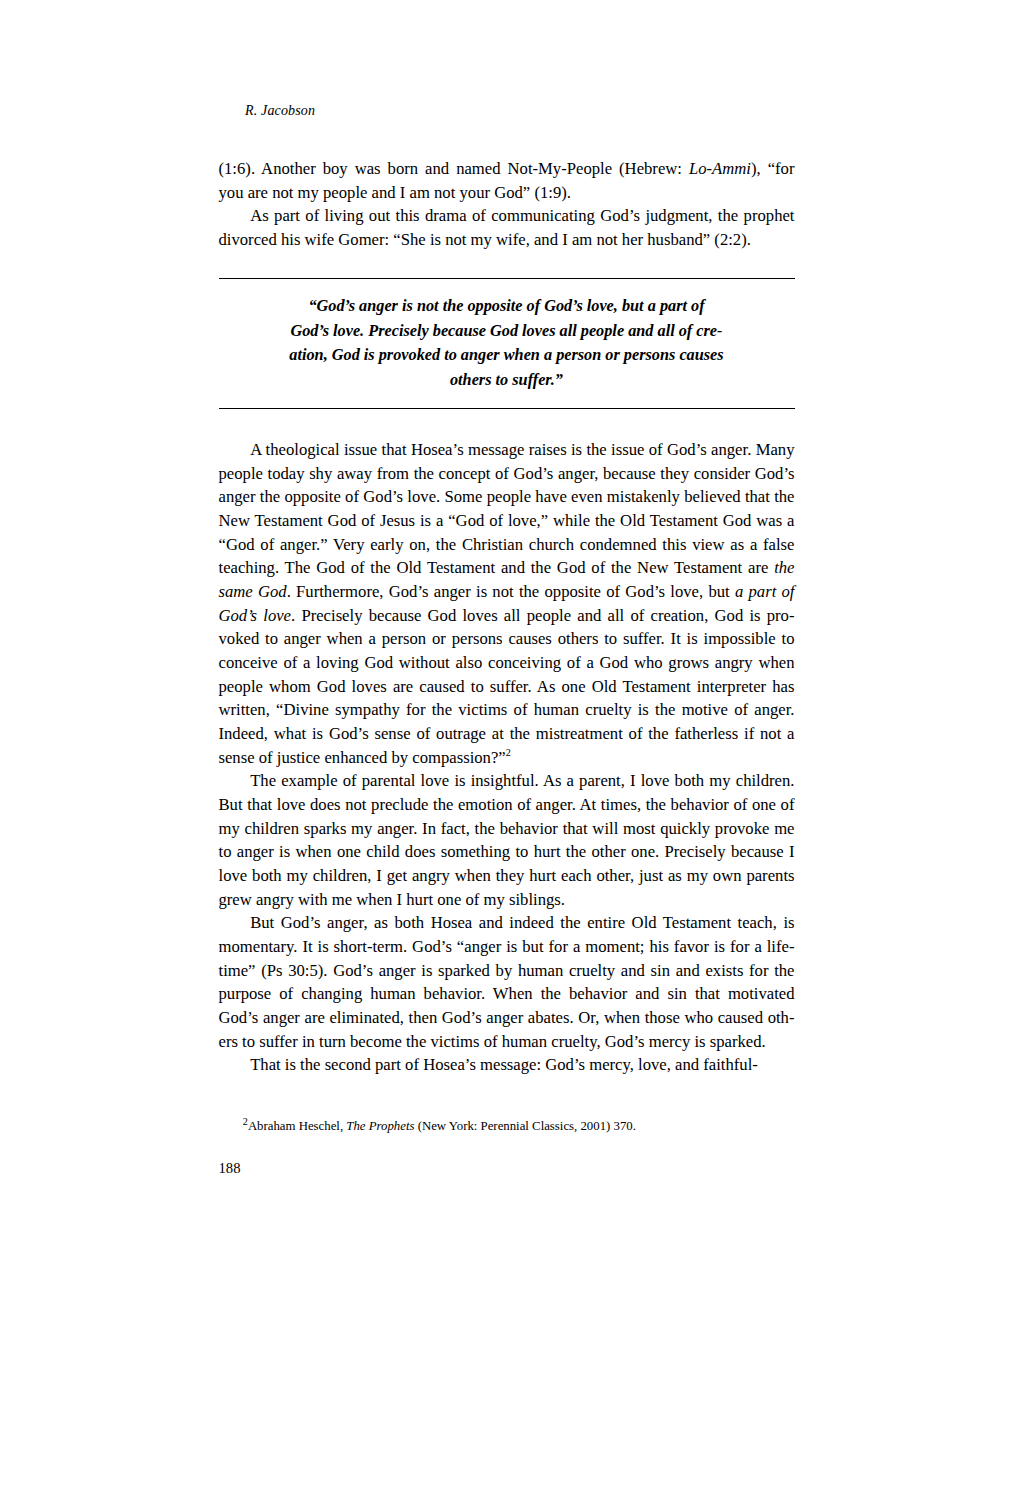R. Jacobson
(1:6). Another boy was born and named Not-My-People (Hebrew: Lo-Ammi), “for you are not my people and I am not your God” (1:9).
As part of living out this drama of communicating God’s judgment, the prophet divorced his wife Gomer: “She is not my wife, and I am not her husband” (2:2).
“God’s anger is not the opposite of God’s love, but a part of God’s love. Precisely because God loves all people and all of creation, God is provoked to anger when a person or persons causes others to suffer.”
A theological issue that Hosea’s message raises is the issue of God’s anger. Many people today shy away from the concept of God’s anger, because they consider God’s anger the opposite of God’s love. Some people have even mistakenly believed that the New Testament God of Jesus is a “God of love,” while the Old Testament God was a “God of anger.” Very early on, the Christian church condemned this view as a false teaching. The God of the Old Testament and the God of the New Testament are the same God. Furthermore, God’s anger is not the opposite of God’s love, but a part of God’s love. Precisely because God loves all people and all of creation, God is provoked to anger when a person or persons causes others to suffer. It is impossible to conceive of a loving God without also conceiving of a God who grows angry when people whom God loves are caused to suffer. As one Old Testament interpreter has written, “Divine sympathy for the victims of human cruelty is the motive of anger. Indeed, what is God’s sense of outrage at the mistreatment of the fatherless if not a sense of justice enhanced by compassion?”2
The example of parental love is insightful. As a parent, I love both my children. But that love does not preclude the emotion of anger. At times, the behavior of one of my children sparks my anger. In fact, the behavior that will most quickly provoke me to anger is when one child does something to hurt the other one. Precisely because I love both my children, I get angry when they hurt each other, just as my own parents grew angry with me when I hurt one of my siblings.
But God’s anger, as both Hosea and indeed the entire Old Testament teach, is momentary. It is short-term. God’s “anger is but for a moment; his favor is for a lifetime” (Ps 30:5). God’s anger is sparked by human cruelty and sin and exists for the purpose of changing human behavior. When the behavior and sin that motivated God’s anger are eliminated, then God’s anger abates. Or, when those who caused others to suffer in turn become the victims of human cruelty, God’s mercy is sparked.
That is the second part of Hosea’s message: God’s mercy, love, and faithful-
2Abraham Heschel, The Prophets (New York: Perennial Classics, 2001) 370.
188